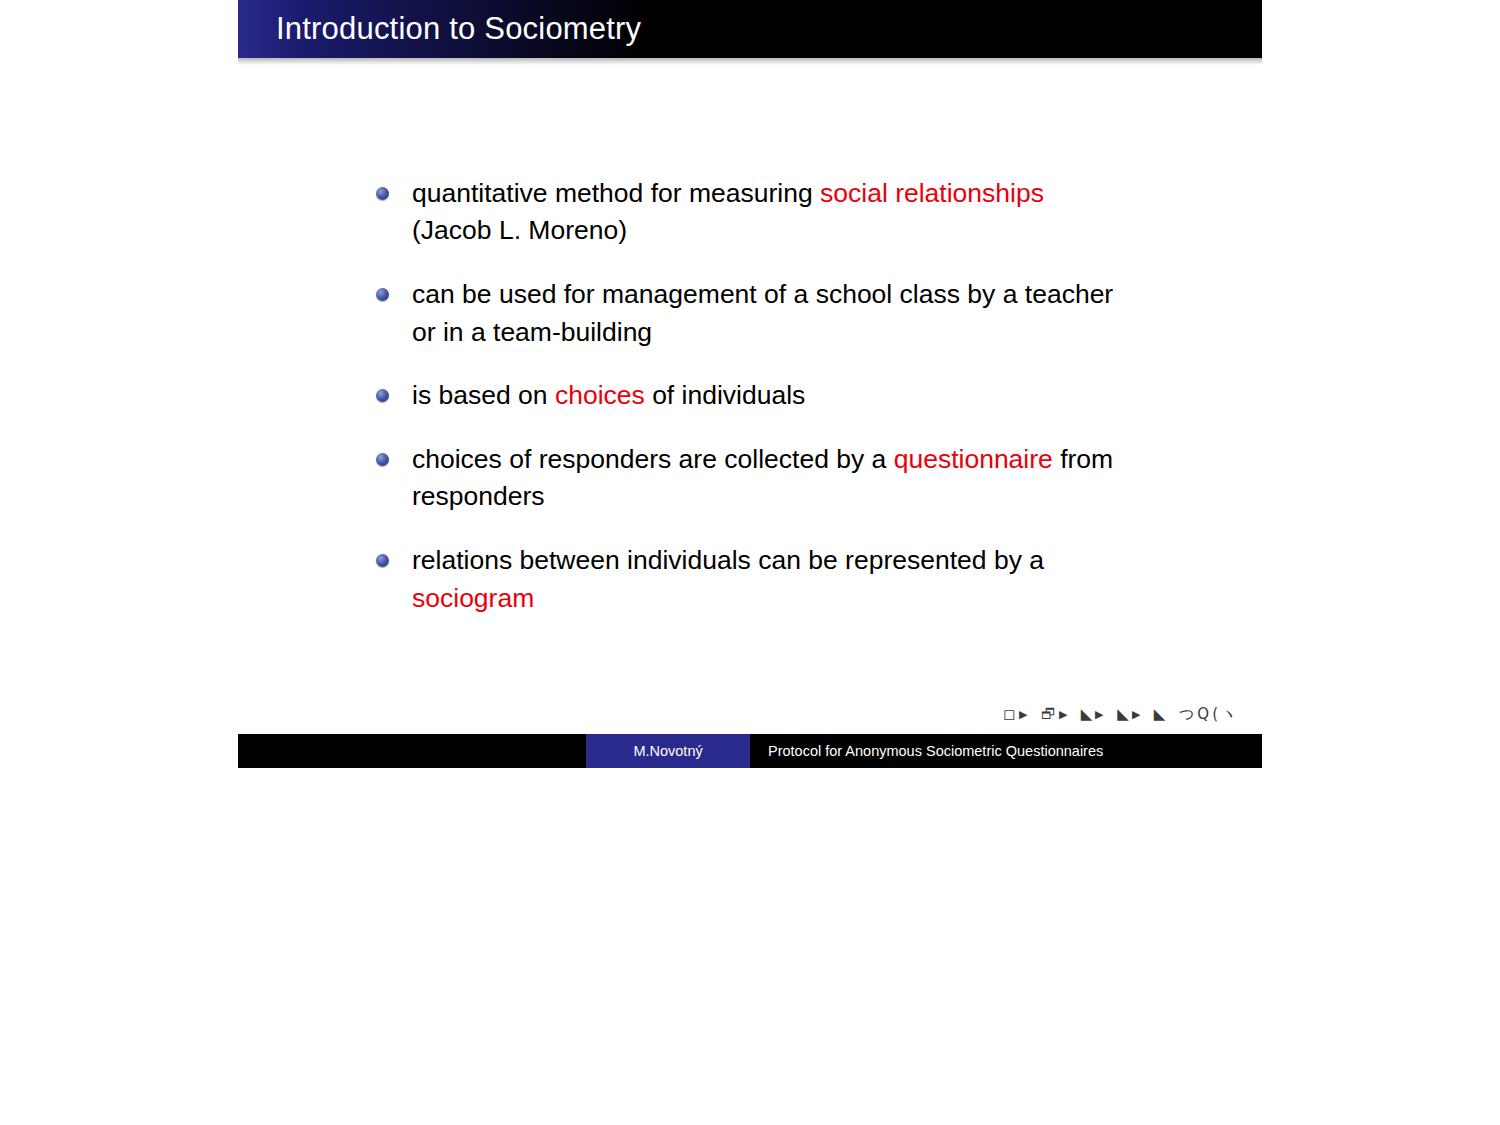Introduction to Sociometry
quantitative method for measuring social relationships (Jacob L. Moreno)
can be used for management of a school class by a teacher or in a team-building
is based on choices of individuals
choices of responders are collected by a questionnaire from responders
relations between individuals can be represented by a sociogram
◻▶ 🗗▶ ◣▶ ◣▶ ◣ つQ(ヽ
M.Novotný
Protocol for Anonymous Sociometric Questionnaires